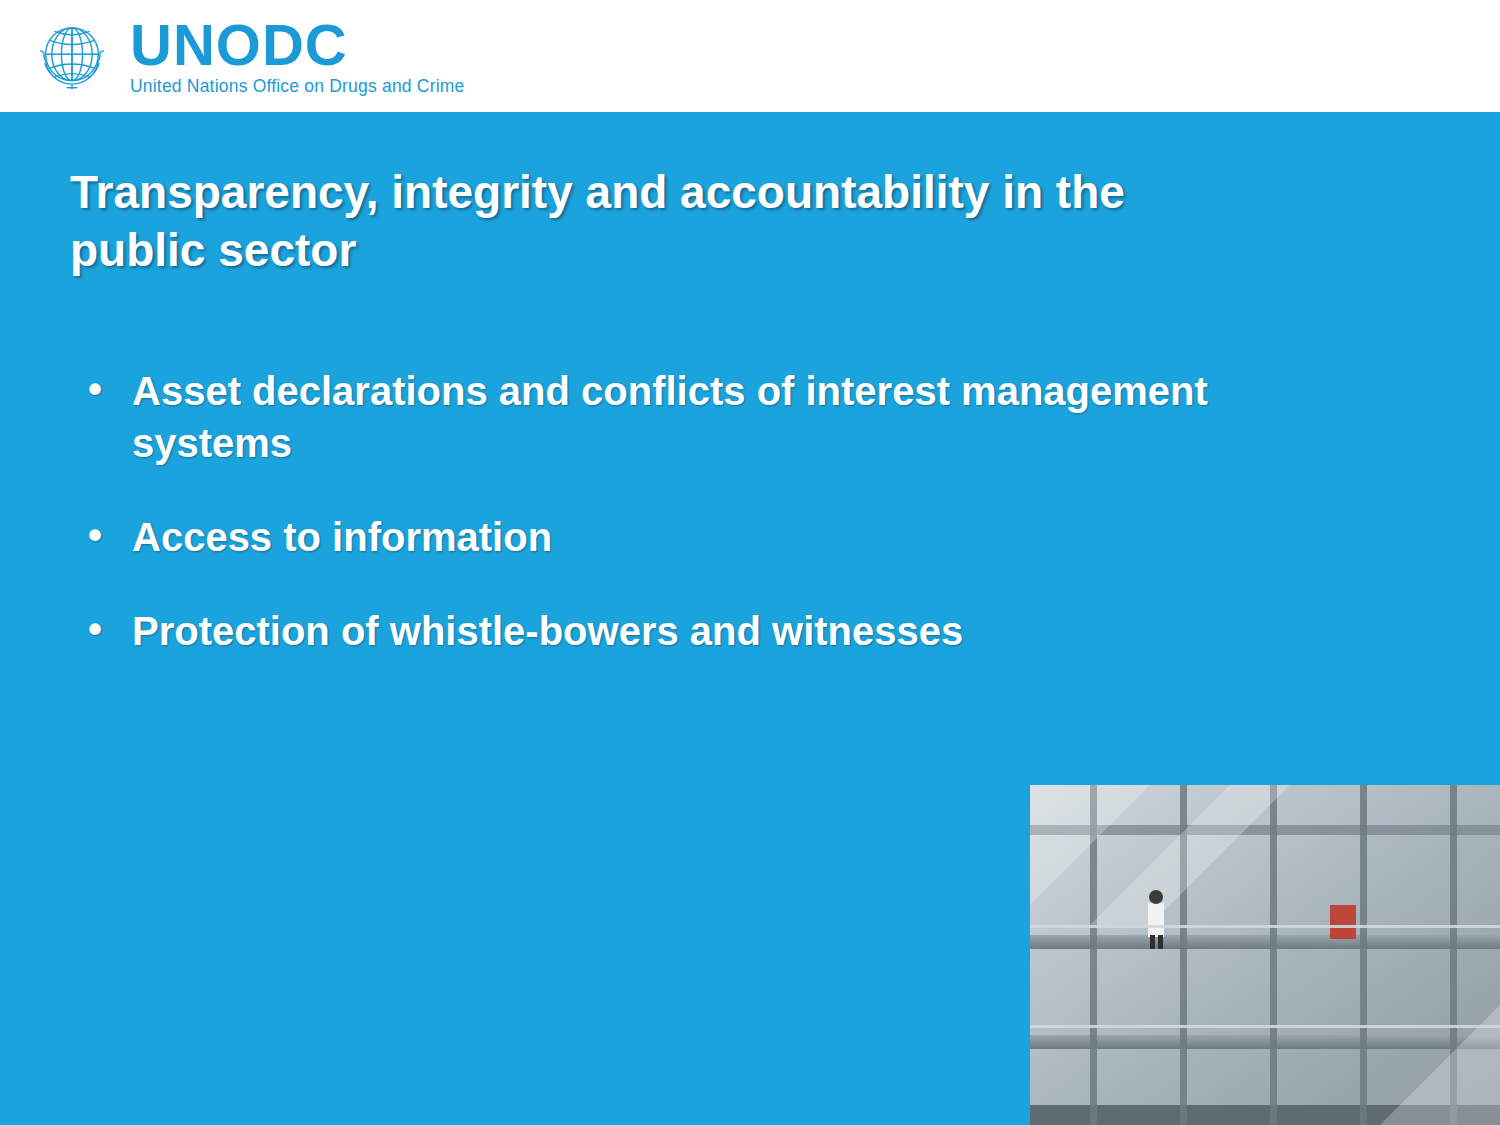UNODC United Nations Office on Drugs and Crime
Transparency, integrity and accountability in the public sector
Asset declarations and conflicts of interest management systems
Access to information
Protection of whistle-bowers and witnesses